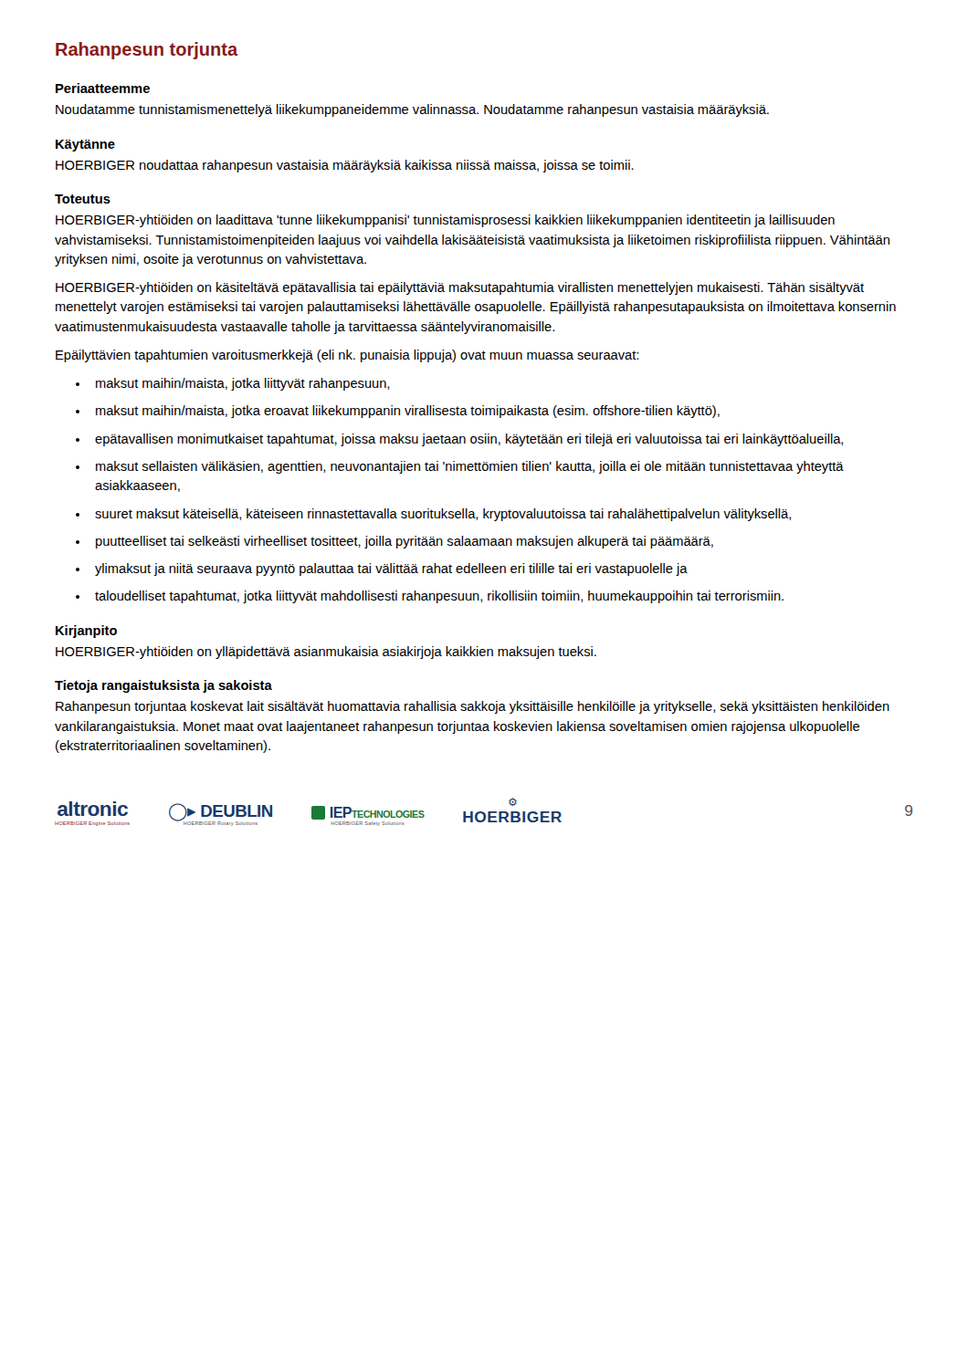Rahanpesun torjunta
Periaatteemme
Noudatamme tunnistamismenettelyä liikekumppaneidemme valinnassa. Noudatamme rahanpesun vastaisia määräyksiä.
Käytänne
HOERBIGER noudattaa rahanpesun vastaisia määräyksiä kaikissa niissä maissa, joissa se toimii.
Toteutus
HOERBIGER-yhtiöiden on laadittava 'tunne liikekumppanisi' tunnistamisprosessi kaikkien liikekumppanien identiteetin ja laillisuuden vahvistamiseksi. Tunnistamistoimenpiteiden laajuus voi vaihdella lakisääteisistä vaatimuksista ja liiketoimen riskiprofiilista riippuen. Vähintään yrityksen nimi, osoite ja verotunnus on vahvistettava.
HOERBIGER-yhtiöiden on käsiteltävä epätavallisia tai epäilyttäviä maksutapahtumia virallisten menettelyjen mukaisesti. Tähän sisältyvät menettelyt varojen estämiseksi tai varojen palauttamiseksi lähettävälle osapuolelle. Epäillyistä rahanpesutapauksista on ilmoitettava konsernin vaatimustenmukaisuudesta vastaavalle taholle ja tarvittaessa sääntelyviranomaisille.
Epäilyttävien tapahtumien varoitusmerkkejä (eli nk. punaisia lippuja) ovat muun muassa seuraavat:
maksut maihin/maista, jotka liittyvät rahanpesuun,
maksut maihin/maista, jotka eroavat liikekumppanin virallisesta toimipaikasta (esim. offshore-tilien käyttö),
epätavallisen monimutkaiset tapahtumat, joissa maksu jaetaan osiin, käytetään eri tilejä eri valuutoissa tai eri lainkäyttöalueilla,
maksut sellaisten välikäsien, agenttien, neuvonantajien tai 'nimettömien tilien' kautta, joilla ei ole mitään tunnistettavaa yhteyttä asiakkaaseen,
suuret maksut käteisellä, käteiseen rinnastettavalla suorituksella, kryptovaluutoissa tai rahalähettipalvelun välityksellä,
puutteelliset tai selkeästi virheelliset tositteet, joilla pyritään salaamaan maksujen alkuperä tai päämäärä,
ylimaksut ja niitä seuraava pyyntö palauttaa tai välittää rahat edelleen eri tilille tai eri vastapuolelle ja
taloudelliset tapahtumat, jotka liittyvät mahdollisesti rahanpesuun, rikollisiin toimiin, huumekauppoihin tai terrorismiin.
Kirjanpito
HOERBIGER-yhtiöiden on ylläpidettävä asianmukaisia asiakirjoja kaikkien maksujen tueksi.
Tietoja rangaistuksista ja sakoista
Rahanpesun torjuntaa koskevat lait sisältävät huomattavia rahallisia sakkoja yksittäisille henkilöille ja yritykselle, sekä yksittäisten henkilöiden vankilarangaistuksia. Monet maat ovat laajentaneet rahanpesun torjuntaa koskevien lakiensa soveltamisen omien rajojensa ulkopuolelle (ekstraterritoriaalinen soveltaminen).
altronic
HOERBIGER Engine Solutions
◯▸ DEUBLIN
HOERBIGER Rotary Solutions
IEPTECHNOLOGIES
HOERBIGER Safety Solutions
⚙
HOERBIGER
9